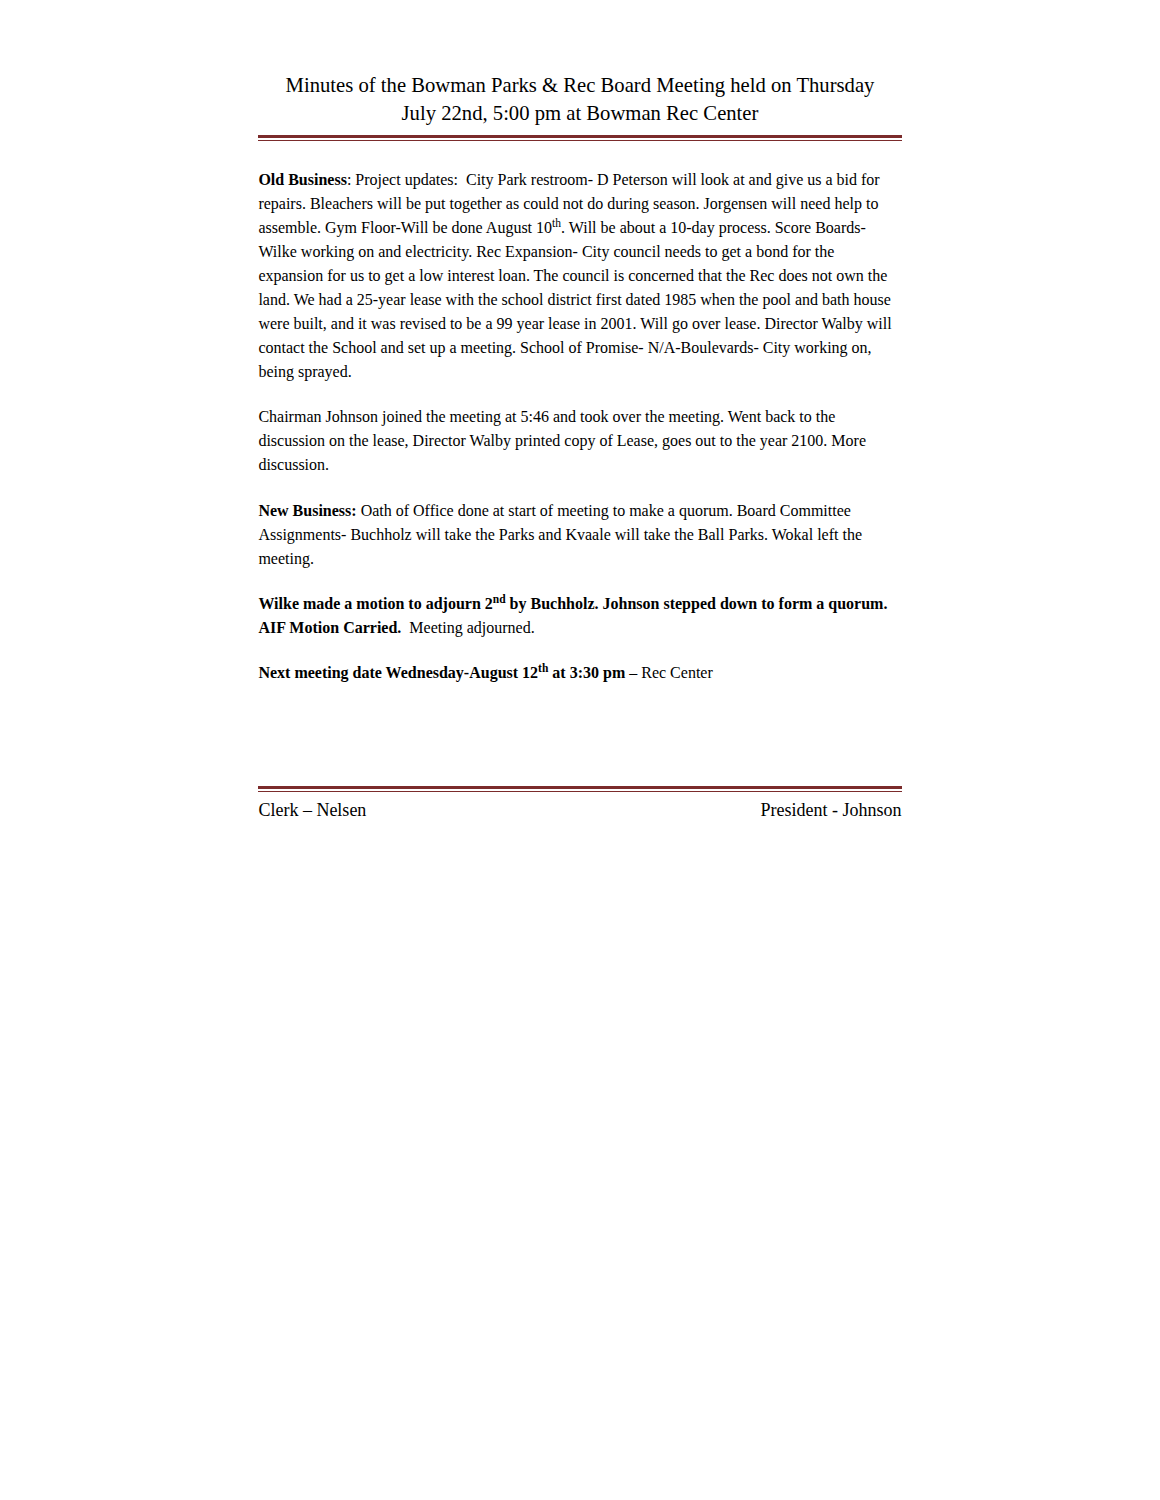Minutes of the Bowman Parks & Rec Board Meeting held on Thursday July 22nd, 5:00 pm at Bowman Rec Center
Old Business: Project updates: City Park restroom- D Peterson will look at and give us a bid for repairs. Bleachers will be put together as could not do during season. Jorgensen will need help to assemble. Gym Floor-Will be done August 10th. Will be about a 10-day process. Score Boards- Wilke working on and electricity. Rec Expansion- City council needs to get a bond for the expansion for us to get a low interest loan. The council is concerned that the Rec does not own the land. We had a 25-year lease with the school district first dated 1985 when the pool and bath house were built, and it was revised to be a 99 year lease in 2001. Will go over lease. Director Walby will contact the School and set up a meeting. School of Promise- N/A-Boulevards- City working on, being sprayed.
Chairman Johnson joined the meeting at 5:46 and took over the meeting. Went back to the discussion on the lease, Director Walby printed copy of Lease, goes out to the year 2100. More discussion.
New Business: Oath of Office done at start of meeting to make a quorum. Board Committee Assignments- Buchholz will take the Parks and Kvaale will take the Ball Parks. Wokal left the meeting.
Wilke made a motion to adjourn 2nd by Buchholz. Johnson stepped down to form a quorum. AIF Motion Carried. Meeting adjourned.
Next meeting date Wednesday-August 12th at 3:30 pm – Rec Center
Clerk – Nelsen
President - Johnson